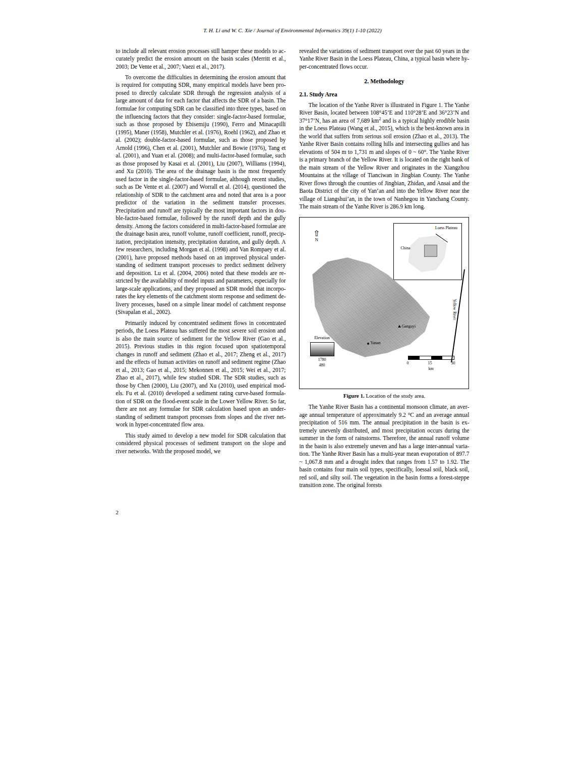T. H. Li and W. C. Xie / Journal of Environmental Informatics 39(1) 1-10 (2022)
to include all relevant erosion processes still hamper these models to accurately predict the erosion amount on the basin scales (Merritt et al., 2003; De Vente et al., 2007; Vaezi et al., 2017).
To overcome the difficulties in determining the erosion amount that is required for computing SDR, many empirical models have been proposed to directly calculate SDR through the regression analysis of a large amount of data for each factor that affects the SDR of a basin. The formulae for computing SDR can be classified into three types, based on the influencing factors that they consider: single-factor-based formulae, such as those proposed by Ebisemiju (1990), Ferro and Minacapilli (1995), Maner (1958), Mutchler et al. (1976), Roehl (1962), and Zhao et al. (2002); double-factor-based formulae, such as those proposed by Arnold (1996), Chen et al. (2001), Mutchler and Bowie (1976), Tang et al. (2001), and Yuan et al. (2008); and multi-factor-based formulae, such as those proposed by Kasai et al. (2001), Liu (2007), Williams (1994), and Xu (2010). The area of the drainage basin is the most frequently used factor in the single-factor-based formulae, although recent studies, such as De Vente et al. (2007) and Worrall et al. (2014), questioned the relationship of SDR to the catchment area and noted that area is a poor predictor of the variation in the sediment transfer processes. Precipitation and runoff are typically the most important factors in double-factor-based formulae, followed by the runoff depth and the gully density. Among the factors considered in multi-factor-based formulae are the drainage basin area, runoff volume, runoff coefficient, runoff, precipitation, precipitation intensity, precipitation duration, and gully depth. A few researchers, including Morgan et al. (1998) and Van Rompaey et al. (2001), have proposed methods based on an improved physical understanding of sediment transport processes to predict sediment delivery and deposition. Lu et al. (2004, 2006) noted that these models are restricted by the availability of model inputs and parameters, especially for large-scale applications, and they proposed an SDR model that incorporates the key elements of the catchment storm response and sediment delivery processes, based on a simple linear model of catchment response (Sivapalan et al., 2002).
Primarily induced by concentrated sediment flows in concentrated periods, the Loess Plateau has suffered the most severe soil erosion and is also the main source of sediment for the Yellow River (Gao et al., 2015). Previous studies in this region focused upon spatiotemporal changes in runoff and sediment (Zhao et al., 2017; Zheng et al., 2017) and the effects of human activities on runoff and sediment regime (Zhao et al., 2013; Gao et al., 2015; Mekonnen et al., 2015; Wei et al., 2017; Zhao et al., 2017), while few studied SDR. The SDR studies, such as those by Chen (2000), Liu (2007), and Xu (2010), used empirical models. Fu et al. (2010) developed a sediment rating curve-based formulation of SDR on the flood-event scale in the Lower Yellow River. So far, there are not any formulae for SDR calculation based upon an understanding of sediment transport processes from slopes and the river network in hyper-concentrated flow area.
This study aimed to develop a new model for SDR calculation that considered physical processes of sediment transport on the slope and river networks. With the proposed model, we
revealed the variations of sediment transport over the past 60 years in the Yanhe River Basin in the Loess Plateau, China, a typical basin where hyper-concentrated flows occur.
2. Methodology
2.1. Study Area
The location of the Yanhe River is illustrated in Figure 1. The Yanhe River Basin, located between 108°45’E and 110°28’E and 36°23’N and 37°17’N, has an area of 7,689 km2 and is a typical highly erodible basin in the Loess Plateau (Wang et al., 2015), which is the best-known area in the world that suffers from serious soil erosion (Zhao et al., 2013). The Yanhe River Basin contains rolling hills and intersecting gullies and has elevations of 504 m to 1,731 m and slopes of 0 ~ 60°. The Yanhe River is a primary branch of the Yellow River. It is located on the right bank of the main stream of the Yellow River and originates in the Xiangzhou Mountains at the village of Tianciwan in Jingbian County. The Yanhe River flows through the counties of Jingbian, Zhidan, and Ansai and the Baota District of the city of Yan’an and into the Yellow River near the village of Liangshui’an, in the town of Nanhegou in Yanchang County. The main stream of the Yanhe River is 286.9 km long.
⇧N
Loess Plateau
China
Yellow River
Ganguyi
Yanan
Elevation
1780
480
01530
km
Figure 1. Location of the study area.
The Yanhe River Basin has a continental monsoon climate, an average annual temperature of approximately 9.2 °C and an average annual precipitation of 516 mm. The annual precipitation in the basin is extremely unevenly distributed, and most precipitation occurs during the summer in the form of rainstorms. Therefore, the annual runoff volume in the basin is also extremely uneven and has a large inter-annual variation. The Yanhe River Basin has a multi-year mean evaporation of 897.7 ~ 1,067.8 mm and a drought index that ranges from 1.57 to 1.92. The basin contains four main soil types, specifically, loessal soil, black soil, red soil, and silty soil. The vegetation in the basin forms a forest-steppe transition zone. The original forests
2